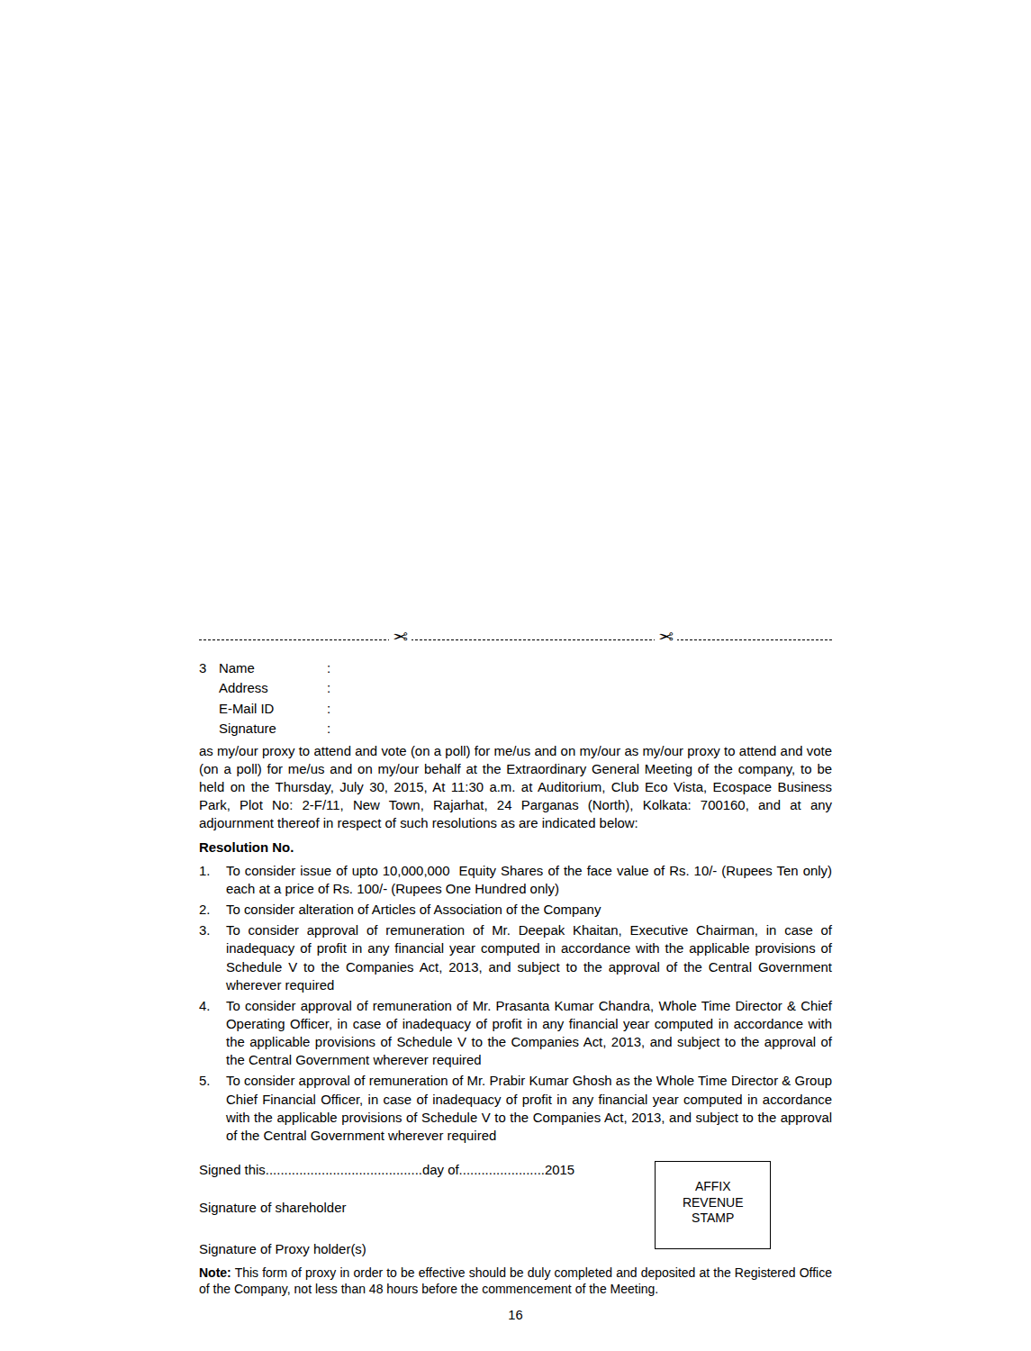✂
✂
| 3 | Name | : |
| | Address | : |
| | E-Mail ID | : |
| | Signature | : |
as my/our proxy to attend and vote (on a poll) for me/us and on my/our as my/our proxy to attend and vote (on a poll) for me/us and on my/our behalf at the Extraordinary General Meeting of the company, to be held on the Thursday, July 30, 2015, At 11:30 a.m. at Auditorium, Club Eco Vista, Ecospace Business Park, Plot No: 2-F/11, New Town, Rajarhat, 24 Parganas (North), Kolkata: 700160, and at any adjournment thereof in respect of such resolutions as are indicated below:
Resolution No.
1.
To consider issue of upto 10,000,000 Equity Shares of the face value of Rs. 10/- (Rupees Ten only) each at a price of Rs. 100/- (Rupees One Hundred only)
2.
To consider alteration of Articles of Association of the Company
3.
To consider approval of remuneration of Mr. Deepak Khaitan, Executive Chairman, in case of inadequacy of profit in any financial year computed in accordance with the applicable provisions of Schedule V to the Companies Act, 2013, and subject to the approval of the Central Government wherever required
4.
To consider approval of remuneration of Mr. Prasanta Kumar Chandra, Whole Time Director & Chief Operating Officer, in case of inadequacy of profit in any financial year computed in accordance with the applicable provisions of Schedule V to the Companies Act, 2013, and subject to the approval of the Central Government wherever required
5.
To consider approval of remuneration of Mr. Prabir Kumar Ghosh as the Whole Time Director & Group Chief Financial Officer, in case of inadequacy of profit in any financial year computed in accordance with the applicable provisions of Schedule V to the Companies Act, 2013, and subject to the approval of the Central Government wherever required
AFFIX
REVENUE
STAMP
Signed this..........................................day of.......................2015
Signature of shareholder
Signature of Proxy holder(s)
Note: This form of proxy in order to be effective should be duly completed and deposited at the Registered Office of the Company, not less than 48 hours before the commencement of the Meeting.
16